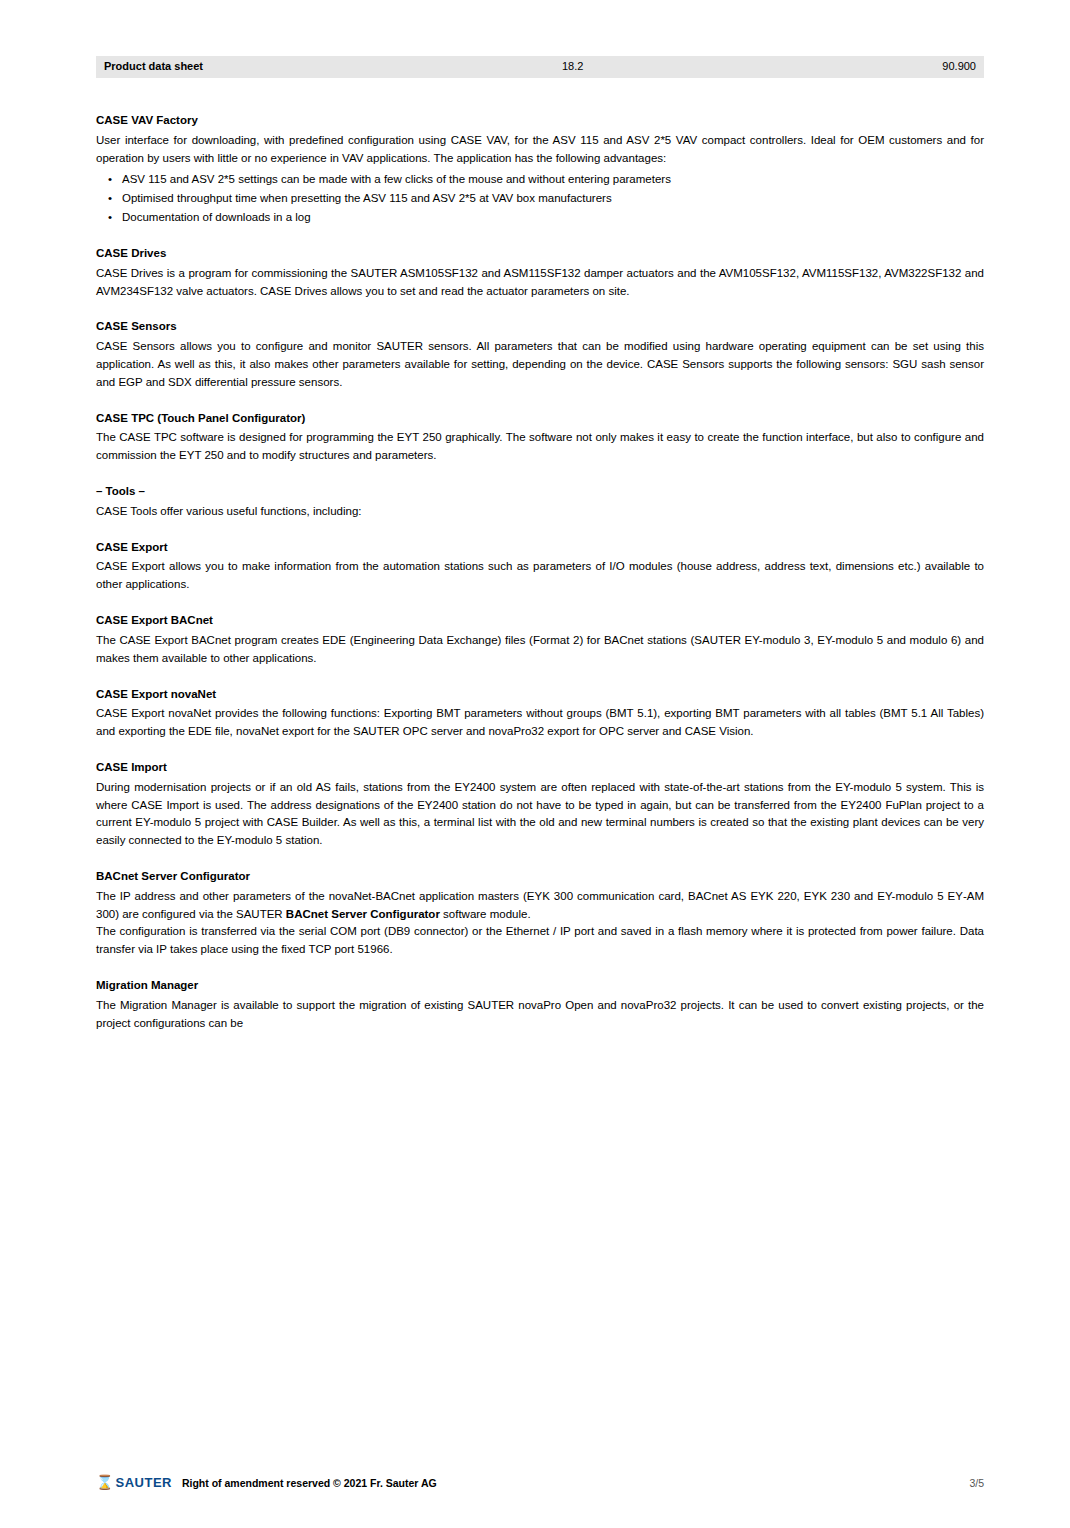Product data sheet
18.2
90.900
CASE VAV Factory
User interface for downloading, with predefined configuration using CASE VAV, for the ASV 115 and ASV 2*5 VAV compact controllers. Ideal for OEM customers and for operation by users with little or no experience in VAV applications. The application has the following advantages:
ASV 115 and ASV 2*5 settings can be made with a few clicks of the mouse and without entering parameters
Optimised throughput time when presetting the ASV 115 and ASV 2*5 at VAV box manufacturers
Documentation of downloads in a log
CASE Drives
CASE Drives is a program for commissioning the SAUTER ASM105SF132 and ASM115SF132 damper actuators and the AVM105SF132, AVM115SF132, AVM322SF132 and AVM234SF132 valve actuators. CASE Drives allows you to set and read the actuator parameters on site.
CASE Sensors
CASE Sensors allows you to configure and monitor SAUTER sensors. All parameters that can be modified using hardware operating equipment can be set using this application. As well as this, it also makes other parameters available for setting, depending on the device. CASE Sensors supports the following sensors: SGU sash sensor and EGP and SDX differential pressure sensors.
CASE TPC (Touch Panel Configurator)
The CASE TPC software is designed for programming the EYT 250 graphically. The software not only makes it easy to create the function interface, but also to configure and commission the EYT 250 and to modify structures and parameters.
– Tools –
CASE Tools offer various useful functions, including:
CASE Export
CASE Export allows you to make information from the automation stations such as parameters of I/O modules (house address, address text, dimensions etc.) available to other applications.
CASE Export BACnet
The CASE Export BACnet program creates EDE (Engineering Data Exchange) files (Format 2) for BACnet stations (SAUTER EY-modulo 3, EY-modulo 5 and modulo 6) and makes them available to other applications.
CASE Export novaNet
CASE Export novaNet provides the following functions: Exporting BMT parameters without groups (BMT 5.1), exporting BMT parameters with all tables (BMT 5.1 All Tables) and exporting the EDE file, novaNet export for the SAUTER OPC server and novaPro32 export for OPC server and CASE Vision.
CASE Import
During modernisation projects or if an old AS fails, stations from the EY2400 system are often replaced with state-of-the-art stations from the EY-modulo 5 system. This is where CASE Import is used. The address designations of the EY2400 station do not have to be typed in again, but can be transferred from the EY2400 FuPlan project to a current EY-modulo 5 project with CASE Builder. As well as this, a terminal list with the old and new terminal numbers is created so that the existing plant devices can be very easily connected to the EY-modulo 5 station.
BACnet Server Configurator
The IP address and other parameters of the novaNet-BACnet application masters (EYK 300 communication card, BACnet AS EYK 220, EYK 230 and EY-modulo 5 EY‑AM 300) are configured via the SAUTER BACnet Server Configurator software module.
The configuration is transferred via the serial COM port (DB9 connector) or the Ethernet / IP port and saved in a flash memory where it is protected from power failure. Data transfer via IP takes place using the fixed TCP port 51966.
Migration Manager
The Migration Manager is available to support the migration of existing SAUTER novaPro Open and novaPro32 projects. It can be used to convert existing projects, or the project configurations can be
⌛SAUTER Right of amendment reserved © 2021 Fr. Sauter AG 3/5